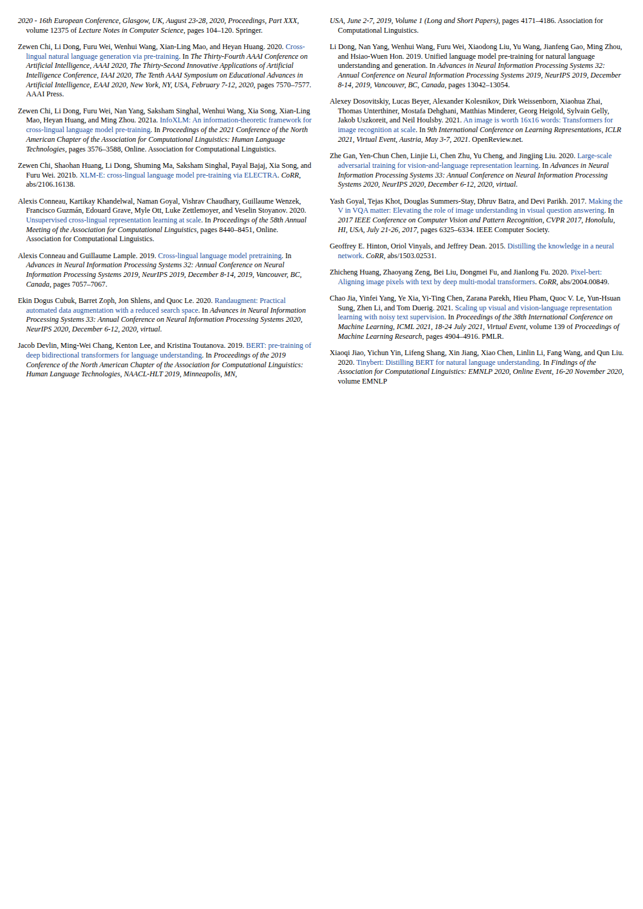2020 - 16th European Conference, Glasgow, UK, August 23-28, 2020, Proceedings, Part XXX, volume 12375 of Lecture Notes in Computer Science, pages 104–120. Springer.
Zewen Chi, Li Dong, Furu Wei, Wenhui Wang, Xian-Ling Mao, and Heyan Huang. 2020. Cross-lingual natural language generation via pre-training. In The Thirty-Fourth AAAI Conference on Artificial Intelligence, AAAI 2020, The Thirty-Second Innovative Applications of Artificial Intelligence Conference, IAAI 2020, The Tenth AAAI Symposium on Educational Advances in Artificial Intelligence, EAAI 2020, New York, NY, USA, February 7-12, 2020, pages 7570–7577. AAAI Press.
Zewen Chi, Li Dong, Furu Wei, Nan Yang, Saksham Singhal, Wenhui Wang, Xia Song, Xian-Ling Mao, Heyan Huang, and Ming Zhou. 2021a. InfoXLM: An information-theoretic framework for cross-lingual language model pre-training. In Proceedings of the 2021 Conference of the North American Chapter of the Association for Computational Linguistics: Human Language Technologies, pages 3576–3588, Online. Association for Computational Linguistics.
Zewen Chi, Shaohan Huang, Li Dong, Shuming Ma, Saksham Singhal, Payal Bajaj, Xia Song, and Furu Wei. 2021b. XLM-E: cross-lingual language model pre-training via ELECTRA. CoRR, abs/2106.16138.
Alexis Conneau, Kartikay Khandelwal, Naman Goyal, Vishrav Chaudhary, Guillaume Wenzek, Francisco Guzmán, Edouard Grave, Myle Ott, Luke Zettlemoyer, and Veselin Stoyanov. 2020. Unsupervised cross-lingual representation learning at scale. In Proceedings of the 58th Annual Meeting of the Association for Computational Linguistics, pages 8440–8451, Online. Association for Computational Linguistics.
Alexis Conneau and Guillaume Lample. 2019. Cross-lingual language model pretraining. In Advances in Neural Information Processing Systems 32: Annual Conference on Neural Information Processing Systems 2019, NeurIPS 2019, December 8-14, 2019, Vancouver, BC, Canada, pages 7057–7067.
Ekin Dogus Cubuk, Barret Zoph, Jon Shlens, and Quoc Le. 2020. Randaugment: Practical automated data augmentation with a reduced search space. In Advances in Neural Information Processing Systems 33: Annual Conference on Neural Information Processing Systems 2020, NeurIPS 2020, December 6-12, 2020, virtual.
Jacob Devlin, Ming-Wei Chang, Kenton Lee, and Kristina Toutanova. 2019. BERT: pre-training of deep bidirectional transformers for language understanding. In Proceedings of the 2019 Conference of the North American Chapter of the Association for Computational Linguistics: Human Language Technologies, NAACL-HLT 2019, Minneapolis, MN,
USA, June 2-7, 2019, Volume 1 (Long and Short Papers), pages 4171–4186. Association for Computational Linguistics.
Li Dong, Nan Yang, Wenhui Wang, Furu Wei, Xiaodong Liu, Yu Wang, Jianfeng Gao, Ming Zhou, and Hsiao-Wuen Hon. 2019. Unified language model pre-training for natural language understanding and generation. In Advances in Neural Information Processing Systems 32: Annual Conference on Neural Information Processing Systems 2019, NeurIPS 2019, December 8-14, 2019, Vancouver, BC, Canada, pages 13042–13054.
Alexey Dosovitskiy, Lucas Beyer, Alexander Kolesnikov, Dirk Weissenborn, Xiaohua Zhai, Thomas Unterthiner, Mostafa Dehghani, Matthias Minderer, Georg Heigold, Sylvain Gelly, Jakob Uszkoreit, and Neil Houlsby. 2021. An image is worth 16x16 words: Transformers for image recognition at scale. In 9th International Conference on Learning Representations, ICLR 2021, Virtual Event, Austria, May 3-7, 2021. OpenReview.net.
Zhe Gan, Yen-Chun Chen, Linjie Li, Chen Zhu, Yu Cheng, and Jingjing Liu. 2020. Large-scale adversarial training for vision-and-language representation learning. In Advances in Neural Information Processing Systems 33: Annual Conference on Neural Information Processing Systems 2020, NeurIPS 2020, December 6-12, 2020, virtual.
Yash Goyal, Tejas Khot, Douglas Summers-Stay, Dhruv Batra, and Devi Parikh. 2017. Making the V in VQA matter: Elevating the role of image understanding in visual question answering. In 2017 IEEE Conference on Computer Vision and Pattern Recognition, CVPR 2017, Honolulu, HI, USA, July 21-26, 2017, pages 6325–6334. IEEE Computer Society.
Geoffrey E. Hinton, Oriol Vinyals, and Jeffrey Dean. 2015. Distilling the knowledge in a neural network. CoRR, abs/1503.02531.
Zhicheng Huang, Zhaoyang Zeng, Bei Liu, Dongmei Fu, and Jianlong Fu. 2020. Pixel-bert: Aligning image pixels with text by deep multi-modal transformers. CoRR, abs/2004.00849.
Chao Jia, Yinfei Yang, Ye Xia, Yi-Ting Chen, Zarana Parekh, Hieu Pham, Quoc V. Le, Yun-Hsuan Sung, Zhen Li, and Tom Duerig. 2021. Scaling up visual and vision-language representation learning with noisy text supervision. In Proceedings of the 38th International Conference on Machine Learning, ICML 2021, 18-24 July 2021, Virtual Event, volume 139 of Proceedings of Machine Learning Research, pages 4904–4916. PMLR.
Xiaoqi Jiao, Yichun Yin, Lifeng Shang, Xin Jiang, Xiao Chen, Linlin Li, Fang Wang, and Qun Liu. 2020. Tinybert: Distilling BERT for natural language understanding. In Findings of the Association for Computational Linguistics: EMNLP 2020, Online Event, 16-20 November 2020, volume EMNLP